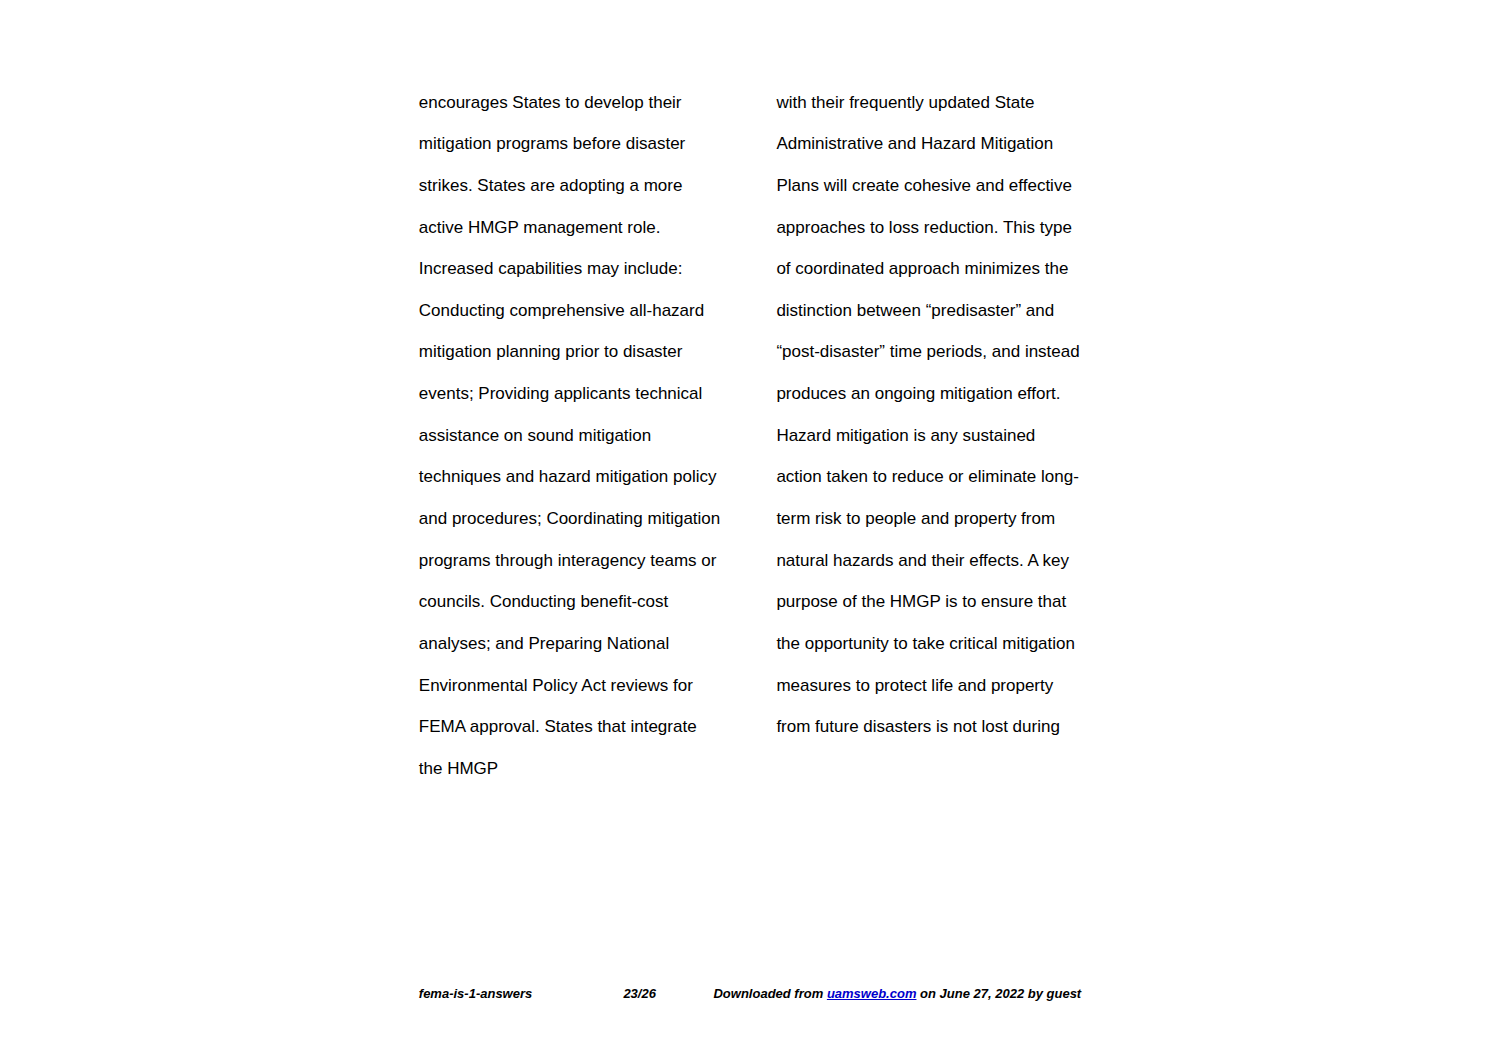encourages States to develop their mitigation programs before disaster strikes. States are adopting a more active HMGP management role. Increased capabilities may include: Conducting comprehensive all-hazard mitigation planning prior to disaster events; Providing applicants technical assistance on sound mitigation techniques and hazard mitigation policy and procedures; Coordinating mitigation programs through interagency teams or councils. Conducting benefit-cost analyses; and Preparing National Environmental Policy Act reviews for FEMA approval. States that integrate the HMGP
with their frequently updated State Administrative and Hazard Mitigation Plans will create cohesive and effective approaches to loss reduction. This type of coordinated approach minimizes the distinction between “predisaster” and “post-disaster” time periods, and instead produces an ongoing mitigation effort. Hazard mitigation is any sustained action taken to reduce or eliminate long-term risk to people and property from natural hazards and their effects. A key purpose of the HMGP is to ensure that the opportunity to take critical mitigation measures to protect life and property from future disasters is not lost during
fema-is-1-answers
23/26
Downloaded from uamsweb.com on June 27, 2022 by guest